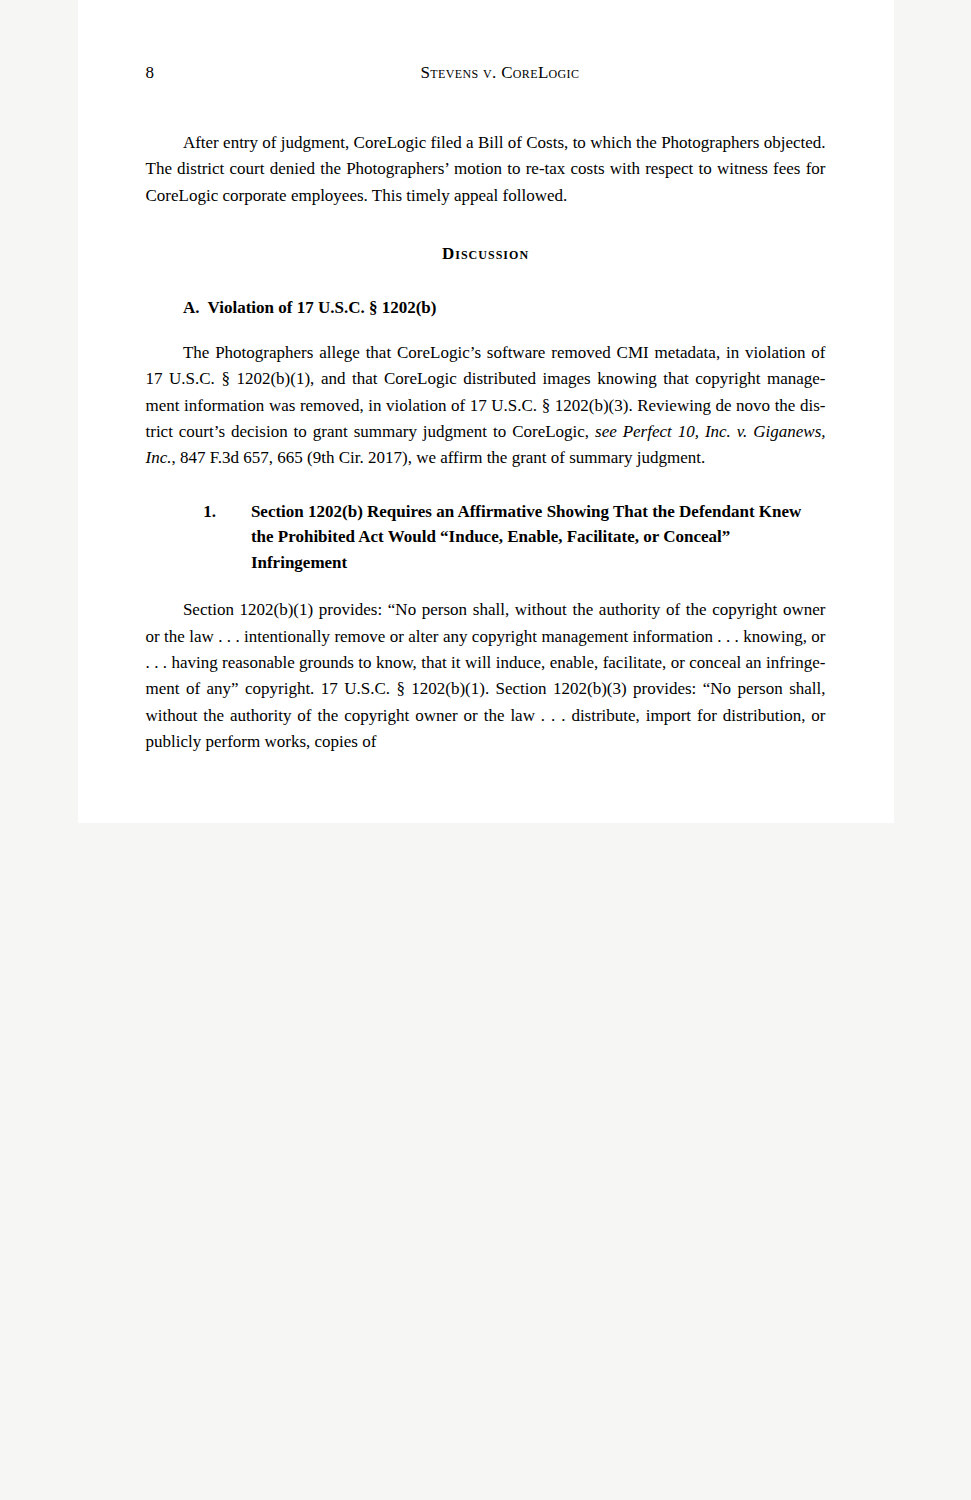8 Stevens v. CoreLogic
After entry of judgment, CoreLogic filed a Bill of Costs, to which the Photographers objected. The district court denied the Photographers’ motion to re-tax costs with respect to witness fees for CoreLogic corporate employees. This timely appeal followed.
Discussion
A. Violation of 17 U.S.C. § 1202(b)
The Photographers allege that CoreLogic’s software removed CMI metadata, in violation of 17 U.S.C. § 1202(b)(1), and that CoreLogic distributed images knowing that copyright management information was removed, in violation of 17 U.S.C. § 1202(b)(3). Reviewing de novo the district court’s decision to grant summary judgment to CoreLogic, see Perfect 10, Inc. v. Giganews, Inc., 847 F.3d 657, 665 (9th Cir. 2017), we affirm the grant of summary judgment.
1. Section 1202(b) Requires an Affirmative Showing That the Defendant Knew the Prohibited Act Would “Induce, Enable, Facilitate, or Conceal” Infringement
Section 1202(b)(1) provides: “No person shall, without the authority of the copyright owner or the law . . . intentionally remove or alter any copyright management information . . . knowing, or . . . having reasonable grounds to know, that it will induce, enable, facilitate, or conceal an infringement of any” copyright. 17 U.S.C. § 1202(b)(1). Section 1202(b)(3) provides: “No person shall, without the authority of the copyright owner or the law . . . distribute, import for distribution, or publicly perform works, copies of